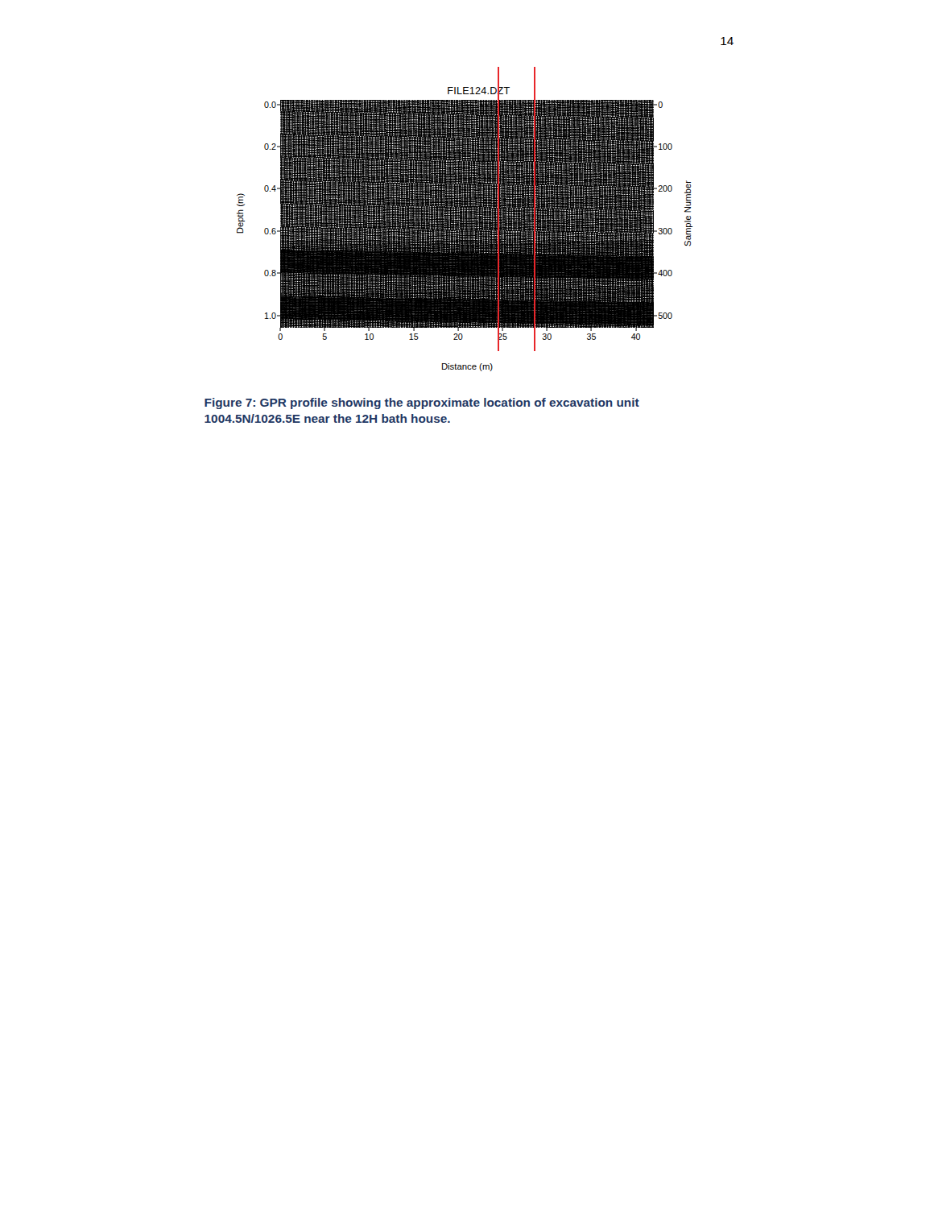14
FILE124.DZT
Depth (m)
0.0
0.2
0.4
0.6
0.8
1.0
0
100
200
300
400
500
Sample Number
0
5
10
15
20
25
30
35
40
Distance (m)
Figure 7: GPR profile showing the approximate location of excavation unit 1004.5N/1026.5E near the 12H bath house.